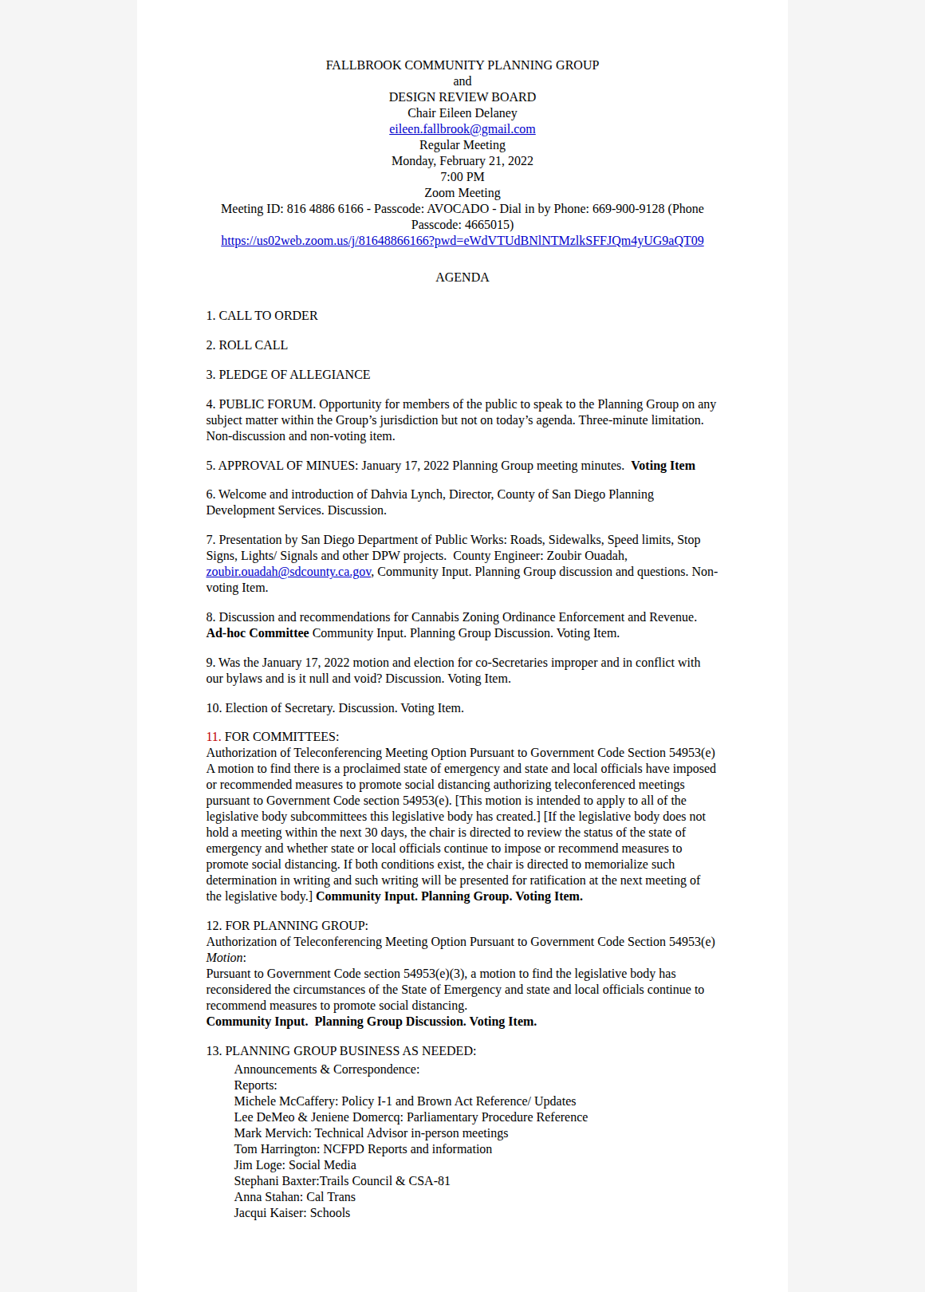FALLBROOK COMMUNITY PLANNING GROUP
and
DESIGN REVIEW BOARD
Chair Eileen Delaney
eileen.fallbrook@gmail.com
Regular Meeting
Monday, February 21, 2022
7:00 PM
Zoom Meeting
Meeting ID: 816 4886 6166 - Passcode: AVOCADO - Dial in by Phone: 669-900-9128 (Phone Passcode: 4665015)
https://us02web.zoom.us/j/81648866166?pwd=eWdVTUdBNlNTMzlkSFFJQm4yUG9aQT09
AGENDA
1. CALL TO ORDER
2. ROLL CALL
3. PLEDGE OF ALLEGIANCE
4. PUBLIC FORUM. Opportunity for members of the public to speak to the Planning Group on any subject matter within the Group’s jurisdiction but not on today’s agenda. Three-minute limitation. Non-discussion and non-voting item.
5. APPROVAL OF MINUES: January 17, 2022 Planning Group meeting minutes. Voting Item
6. Welcome and introduction of Dahvia Lynch, Director, County of San Diego Planning Development Services. Discussion.
7. Presentation by San Diego Department of Public Works: Roads, Sidewalks, Speed limits, Stop Signs, Lights/ Signals and other DPW projects. County Engineer: Zoubir Ouadah, zoubir.ouadah@sdcounty.ca.gov, Community Input. Planning Group discussion and questions. Non-voting Item.
8. Discussion and recommendations for Cannabis Zoning Ordinance Enforcement and Revenue. Ad-hoc Committee Community Input. Planning Group Discussion. Voting Item.
9. Was the January 17, 2022 motion and election for co-Secretaries improper and in conflict with our bylaws and is it null and void? Discussion. Voting Item.
10. Election of Secretary. Discussion. Voting Item.
11. FOR COMMITTEES:
Authorization of Teleconferencing Meeting Option Pursuant to Government Code Section 54953(e)
A motion to find there is a proclaimed state of emergency and state and local officials have imposed or recommended measures to promote social distancing authorizing teleconferenced meetings pursuant to Government Code section 54953(e). [This motion is intended to apply to all of the legislative body subcommittees this legislative body has created.] [If the legislative body does not hold a meeting within the next 30 days, the chair is directed to review the status of the state of emergency and whether state or local officials continue to impose or recommend measures to promote social distancing. If both conditions exist, the chair is directed to memorialize such determination in writing and such writing will be presented for ratification at the next meeting of the legislative body.] Community Input. Planning Group. Voting Item.
12. FOR PLANNING GROUP:
Authorization of Teleconferencing Meeting Option Pursuant to Government Code Section 54953(e)
Motion:
Pursuant to Government Code section 54953(e)(3), a motion to find the legislative body has reconsidered the circumstances of the State of Emergency and state and local officials continue to recommend measures to promote social distancing.
Community Input. Planning Group Discussion. Voting Item.
13. PLANNING GROUP BUSINESS AS NEEDED:
Announcements & Correspondence:
Reports:
Michele McCaffery: Policy I-1 and Brown Act Reference/ Updates
Lee DeMeo & Jeniene Domercq: Parliamentary Procedure Reference
Mark Mervich: Technical Advisor in-person meetings
Tom Harrington: NCFPD Reports and information
Jim Loge: Social Media
Stephani Baxter:Trails Council & CSA-81
Anna Stahan: Cal Trans
Jacqui Kaiser: Schools